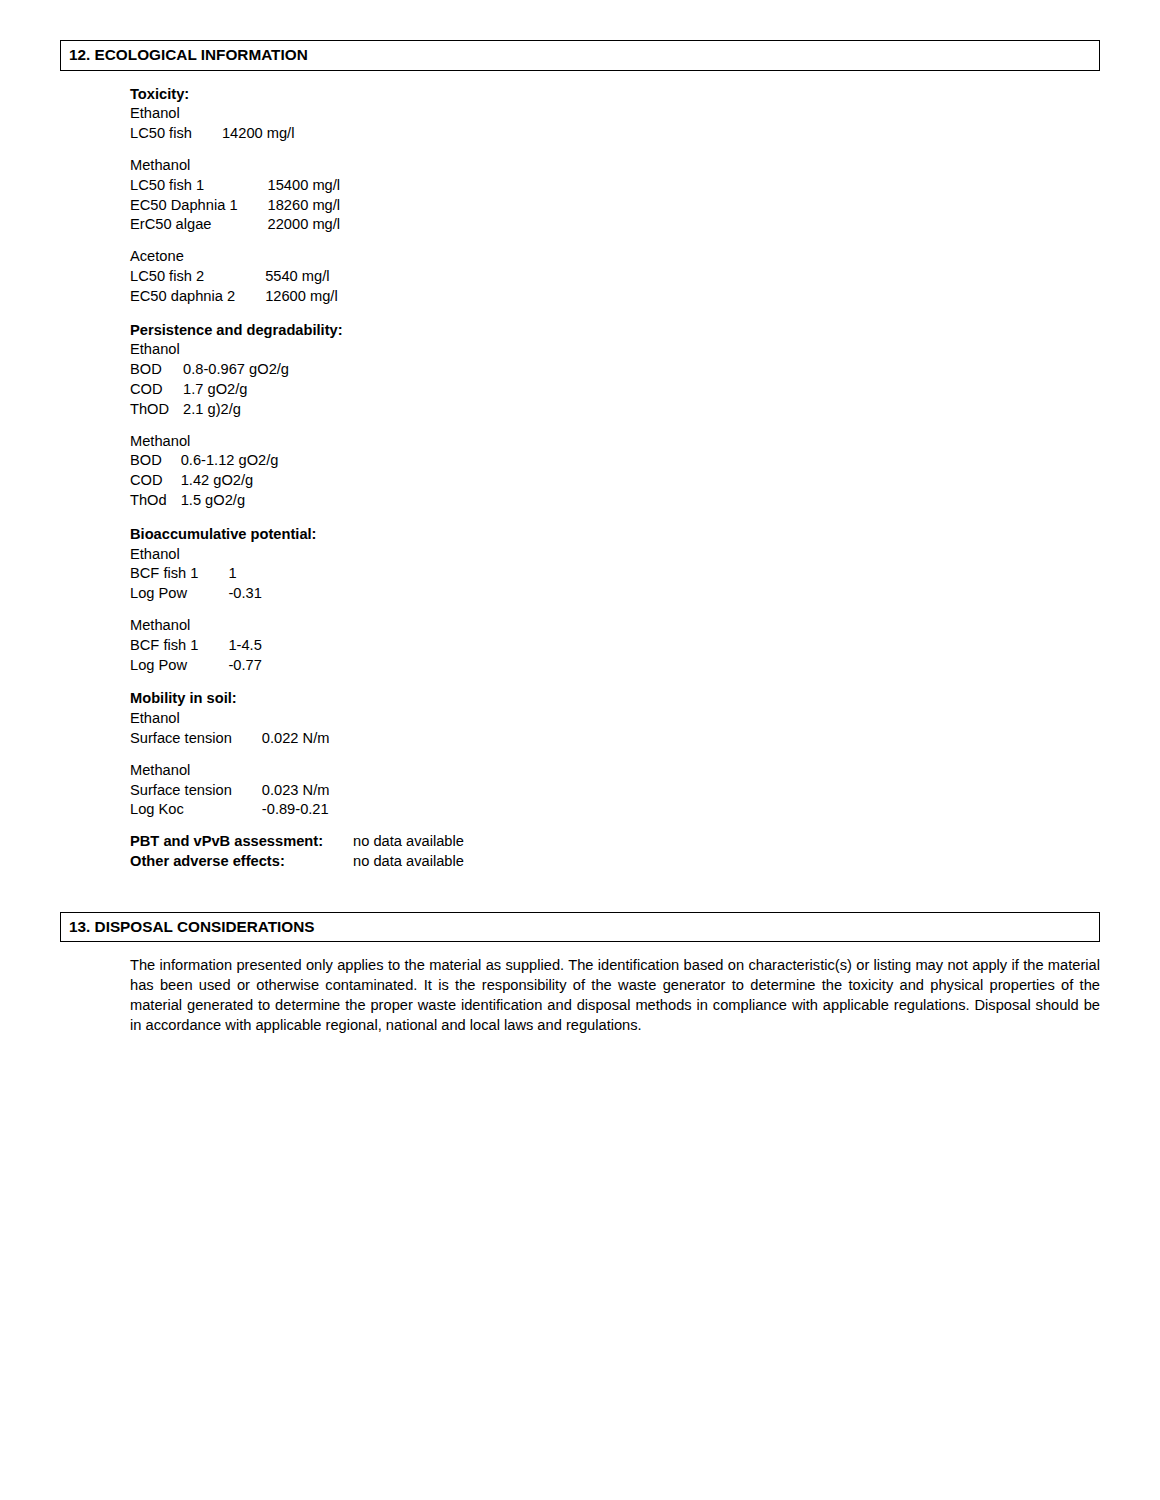12. ECOLOGICAL INFORMATION
Toxicity:
Ethanol
| LC50 fish | 14200 mg/l |
Methanol
| LC50 fish 1 | 15400 mg/l |
| EC50 Daphnia 1 | 18260 mg/l |
| ErC50 algae | 22000 mg/l |
Acetone
| LC50 fish 2 | 5540 mg/l |
| EC50 daphnia 2 | 12600 mg/l |
Persistence and degradability:
Ethanol
| BOD | 0.8-0.967 gO2/g |
| COD | 1.7 gO2/g |
| ThOD | 2.1 g)2/g |
Methanol
| BOD | 0.6-1.12 gO2/g |
| COD | 1.42 gO2/g |
| ThOd | 1.5 gO2/g |
Bioaccumulative potential:
Ethanol
| BCF fish 1 | 1 |
| Log Pow | -0.31 |
Methanol
| BCF fish 1 | 1-4.5 |
| Log Pow | -0.77 |
Mobility in soil:
Ethanol
| Surface tension | 0.022 N/m |
Methanol
| Surface tension | 0.023 N/m |
| Log Koc | -0.89-0.21 |
| PBT and vPvB assessment: | no data available |
| Other adverse effects: | no data available |
13. DISPOSAL CONSIDERATIONS
The information presented only applies to the material as supplied. The identification based on characteristic(s) or listing may not apply if the material has been used or otherwise contaminated. It is the responsibility of the waste generator to determine the toxicity and physical properties of the material generated to determine the proper waste identification and disposal methods in compliance with applicable regulations. Disposal should be in accordance with applicable regional, national and local laws and regulations.